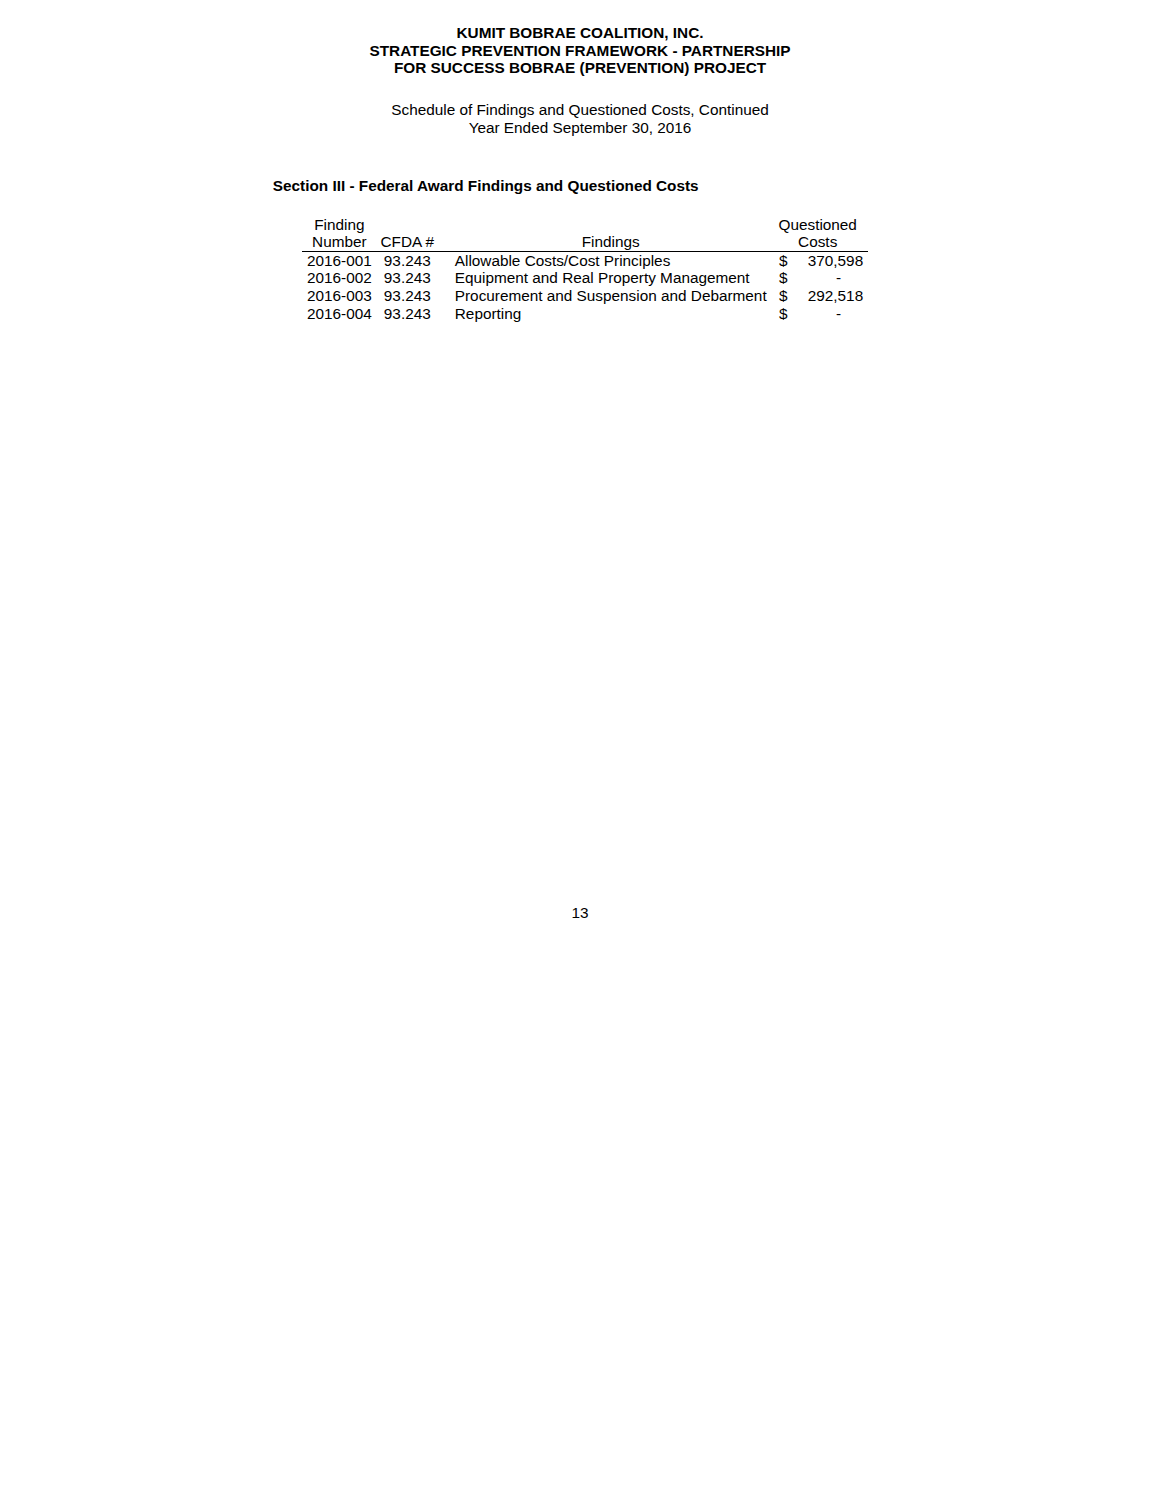KUMIT BOBRAE COALITION, INC.
STRATEGIC PREVENTION FRAMEWORK - PARTNERSHIP
FOR SUCCESS BOBRAE (PREVENTION) PROJECT
Schedule of Findings and Questioned Costs, Continued
Year Ended September 30, 2016
Section III - Federal Award Findings and Questioned Costs
| Finding | | | Questioned |
| --- | --- | --- | --- |
| Number | CFDA # | Findings | Costs |
| 2016-001 | 93.243 | Allowable Costs/Cost Principles | $ | 370,598 |
| 2016-002 | 93.243 | Equipment and Real Property Management | $ | - |
| 2016-003 | 93.243 | Procurement and Suspension and Debarment | $ | 292,518 |
| 2016-004 | 93.243 | Reporting | $ | - |
13